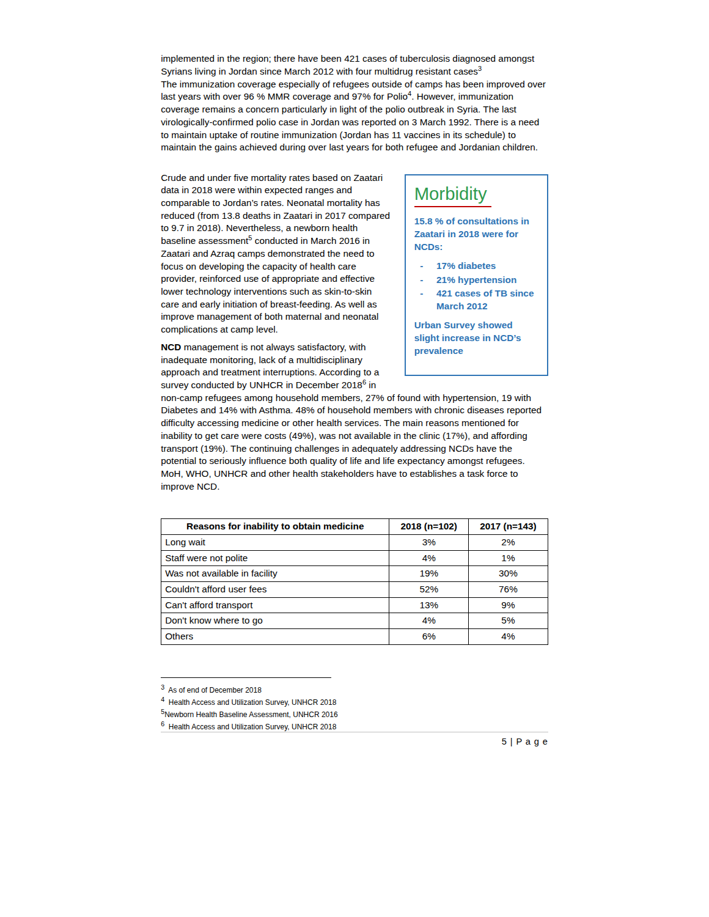implemented in the region; there have been 421 cases of tuberculosis diagnosed amongst Syrians living in Jordan since March 2012 with four multidrug resistant cases3
The immunization coverage especially of refugees outside of camps has been improved over last years with over 96 % MMR coverage and 97% for Polio4. However, immunization coverage remains a concern particularly in light of the polio outbreak in Syria. The last virologically-confirmed polio case in Jordan was reported on 3 March 1992. There is a need to maintain uptake of routine immunization (Jordan has 11 vaccines in its schedule) to maintain the gains achieved during over last years for both refugee and Jordanian children.
Morbidity
15.8 % of consultations in Zaatari in 2018 were for NCDs:
17% diabetes
21% hypertension
421 cases of TB since March 2012
Urban Survey showed slight increase in NCD’s prevalence
Crude and under five mortality rates based on Zaatari data in 2018 were within expected ranges and comparable to Jordan’s rates. Neonatal mortality has reduced (from 13.8 deaths in Zaatari in 2017 compared to 9.7 in 2018). Nevertheless, a newborn health baseline assessment5 conducted in March 2016 in Zaatari and Azraq camps demonstrated the need to focus on developing the capacity of health care provider, reinforced use of appropriate and effective lower technology interventions such as skin-to-skin care and early initiation of breast-feeding. As well as improve management of both maternal and neonatal complications at camp level.
NCD management is not always satisfactory, with inadequate monitoring, lack of a multidisciplinary approach and treatment interruptions. According to a survey conducted by UNHCR in December 20186 in non-camp refugees among household members, 27% of found with hypertension, 19 with Diabetes and 14% with Asthma. 48% of household members with chronic diseases reported difficulty accessing medicine or other health services. The main reasons mentioned for inability to get care were costs (49%), was not available in the clinic (17%), and affording transport (19%). The continuing challenges in adequately addressing NCDs have the potential to seriously influence both quality of life and life expectancy amongst refugees. MoH, WHO, UNHCR and other health stakeholders have to establishes a task force to improve NCD.
| Reasons for inability to obtain medicine | 2018 (n=102) | 2017 (n=143) |
| --- | --- | --- |
| Long wait | 3% | 2% |
| Staff were not polite | 4% | 1% |
| Was not available in facility | 19% | 30% |
| Couldn't afford user fees | 52% | 76% |
| Can't afford transport | 13% | 9% |
| Don't know where to go | 4% | 5% |
| Others | 6% | 4% |
3 As of end of December 2018
4 Health Access and Utilization Survey, UNHCR 2018
5Newborn Health Baseline Assessment, UNHCR 2016
6 Health Access and Utilization Survey, UNHCR 2018
5 | P a g e